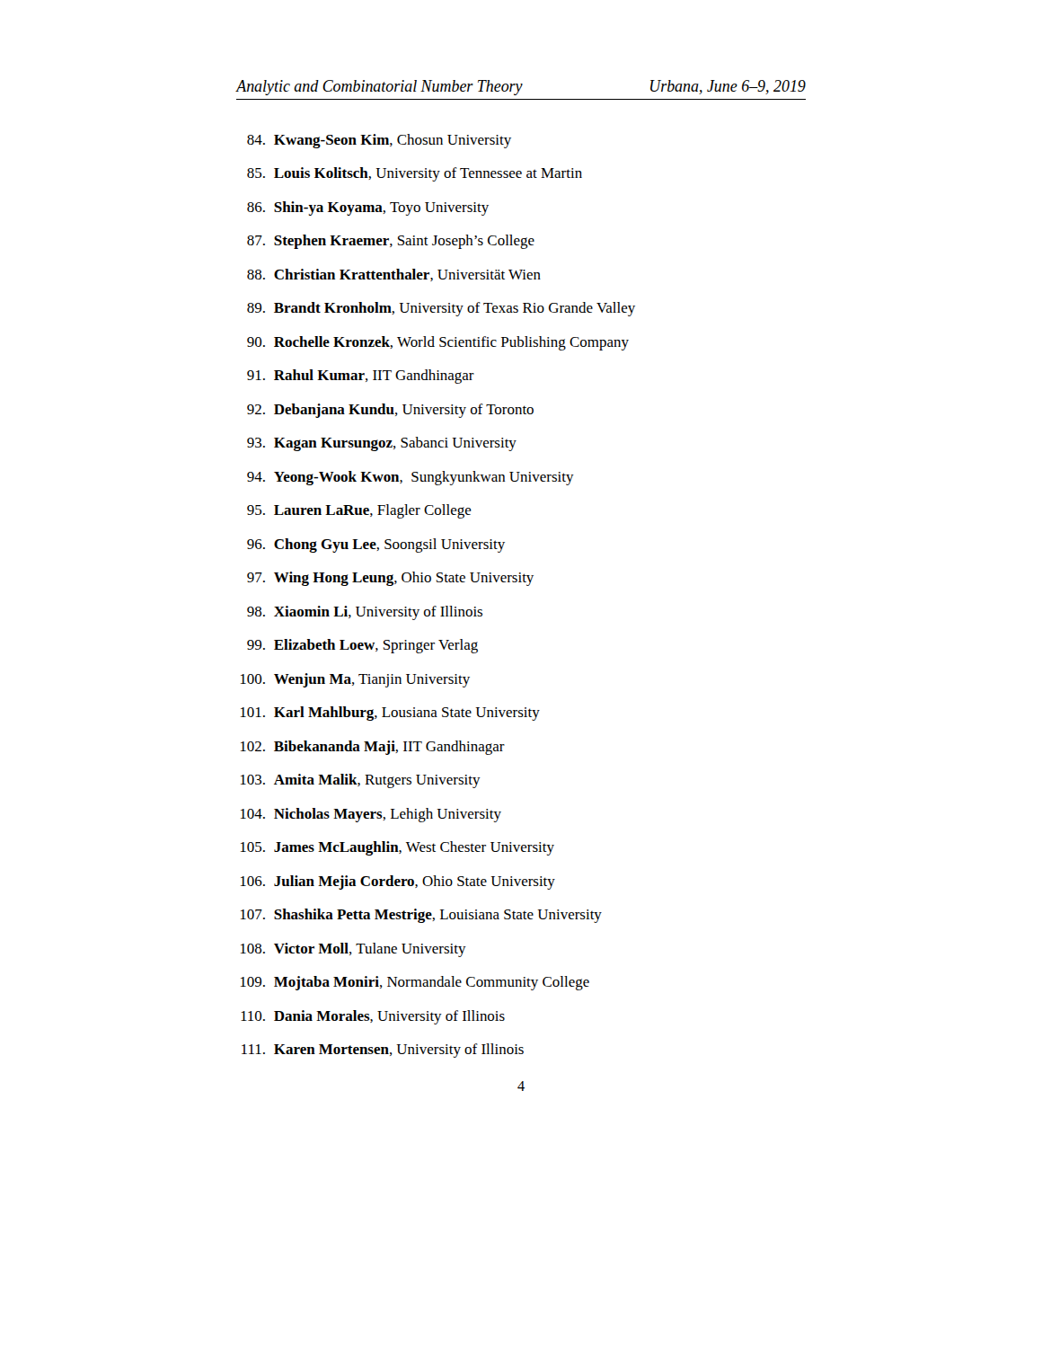Analytic and Combinatorial Number Theory Urbana, June 6–9, 2019
84. Kwang-Seon Kim, Chosun University
85. Louis Kolitsch, University of Tennessee at Martin
86. Shin-ya Koyama, Toyo University
87. Stephen Kraemer, Saint Joseph’s College
88. Christian Krattenthaler, Universität Wien
89. Brandt Kronholm, University of Texas Rio Grande Valley
90. Rochelle Kronzek, World Scientific Publishing Company
91. Rahul Kumar, IIT Gandhinagar
92. Debanjana Kundu, University of Toronto
93. Kagan Kursungoz, Sabanci University
94. Yeong-Wook Kwon, Sungkyunkwan University
95. Lauren LaRue, Flagler College
96. Chong Gyu Lee, Soongsil University
97. Wing Hong Leung, Ohio State University
98. Xiaomin Li, University of Illinois
99. Elizabeth Loew, Springer Verlag
100. Wenjun Ma, Tianjin University
101. Karl Mahlburg, Lousiana State University
102. Bibekananda Maji, IIT Gandhinagar
103. Amita Malik, Rutgers University
104. Nicholas Mayers, Lehigh University
105. James McLaughlin, West Chester University
106. Julian Mejia Cordero, Ohio State University
107. Shashika Petta Mestrige, Louisiana State University
108. Victor Moll, Tulane University
109. Mojtaba Moniri, Normandale Community College
110. Dania Morales, University of Illinois
111. Karen Mortensen, University of Illinois
4